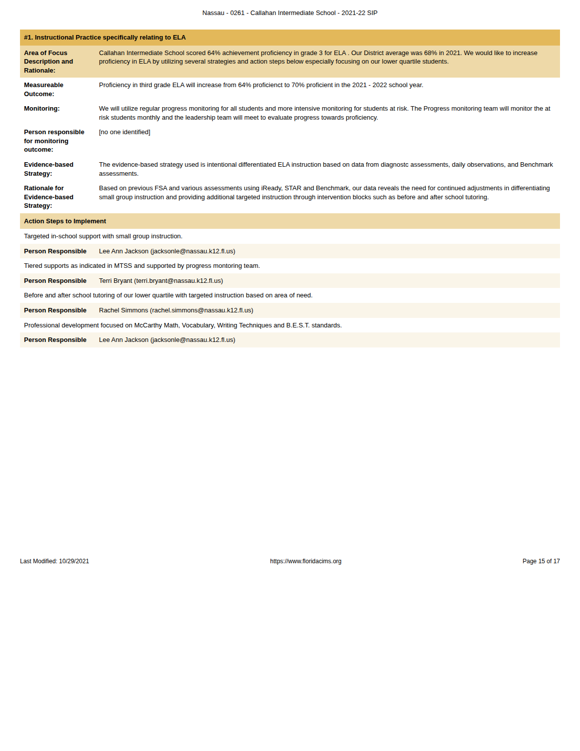Nassau - 0261 - Callahan Intermediate School - 2021-22 SIP
| #1. Instructional Practice specifically relating to ELA |
| Area of Focus Description and Rationale: | Callahan Intermediate School scored 64% achievement proficiency in grade 3 for ELA . Our District average was 68% in 2021. We would like to increase proficiency in ELA by utilizing several strategies and action steps below especially focusing on our lower quartile students. |
| Measureable Outcome: | Proficiency in third grade ELA will increase from 64% proficienct to 70% proficient in the 2021 - 2022 school year. |
| Monitoring: | We will utilize regular progress monitoring for all students and more intensive monitoring for students at risk. The Progress monitoring team will monitor the at risk students monthly and the leadership team will meet to evaluate progress towards proficiency. |
| Person responsible for monitoring outcome: | [no one identified] |
| Evidence-based Strategy: | The evidence-based strategy used is intentional differentiated ELA instruction based on data from diagnostc assessments, daily observations, and Benchmark assessments. |
| Rationale for Evidence-based Strategy: | Based on previous FSA and various assessments using iReady, STAR and Benchmark, our data reveals the need for continued adjustments in differentiating small group instruction and providing additional targeted instruction through intervention blocks such as before and after school tutoring. |
| Action Steps to Implement |
| Targeted in-school support with small group instruction. |
| Person Responsible | Lee Ann Jackson (jacksonle@nassau.k12.fl.us) |
| Tiered supports as indicated in MTSS and supported by progress montoring team. |
| Person Responsible | Terri Bryant (terri.bryant@nassau.k12.fl.us) |
| Before and after school tutoring of our lower quartile with targeted instruction based on area of need. |
| Person Responsible | Rachel Simmons (rachel.simmons@nassau.k12.fl.us) |
| Professional development focused on McCarthy Math, Vocabulary, Writing Techniques and B.E.S.T. standards. |
| Person Responsible | Lee Ann Jackson (jacksonle@nassau.k12.fl.us) |
Last Modified: 10/29/2021 Page 15 of 17
https://www.floridacims.org